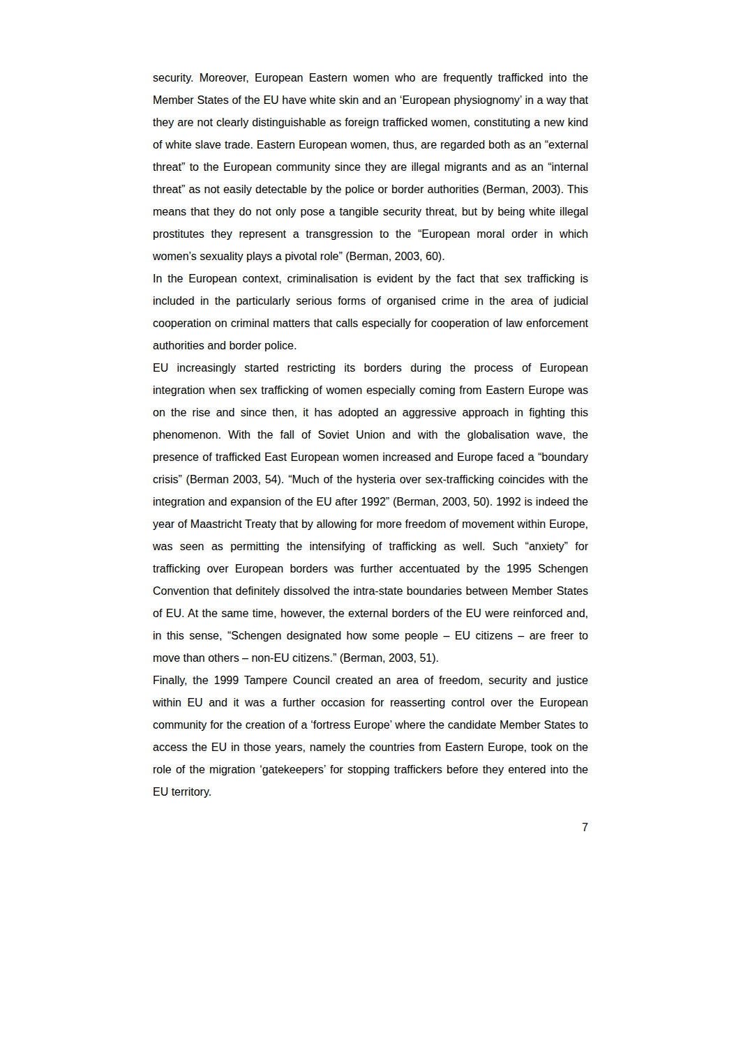security. Moreover, European Eastern women who are frequently trafficked into the Member States of the EU have white skin and an ‘European physiognomy’ in a way that they are not clearly distinguishable as foreign trafficked women, constituting a new kind of white slave trade. Eastern European women, thus, are regarded both as an “external threat” to the European community since they are illegal migrants and as an “internal threat” as not easily detectable by the police or border authorities (Berman, 2003). This means that they do not only pose a tangible security threat, but by being white illegal prostitutes they represent a transgression to the “European moral order in which women’s sexuality plays a pivotal role” (Berman, 2003, 60).
In the European context, criminalisation is evident by the fact that sex trafficking is included in the particularly serious forms of organised crime in the area of judicial cooperation on criminal matters that calls especially for cooperation of law enforcement authorities and border police.
EU increasingly started restricting its borders during the process of European integration when sex trafficking of women especially coming from Eastern Europe was on the rise and since then, it has adopted an aggressive approach in fighting this phenomenon. With the fall of Soviet Union and with the globalisation wave, the presence of trafficked East European women increased and Europe faced a “boundary crisis” (Berman 2003, 54). “Much of the hysteria over sex-trafficking coincides with the integration and expansion of the EU after 1992” (Berman, 2003, 50). 1992 is indeed the year of Maastricht Treaty that by allowing for more freedom of movement within Europe, was seen as permitting the intensifying of trafficking as well. Such “anxiety” for trafficking over European borders was further accentuated by the 1995 Schengen Convention that definitely dissolved the intra-state boundaries between Member States of EU. At the same time, however, the external borders of the EU were reinforced and, in this sense, “Schengen designated how some people – EU citizens – are freer to move than others – non-EU citizens.” (Berman, 2003, 51).
Finally, the 1999 Tampere Council created an area of freedom, security and justice within EU and it was a further occasion for reasserting control over the European community for the creation of a ‘fortress Europe’ where the candidate Member States to access the EU in those years, namely the countries from Eastern Europe, took on the role of the migration ‘gatekeepers’ for stopping traffickers before they entered into the EU territory.
7